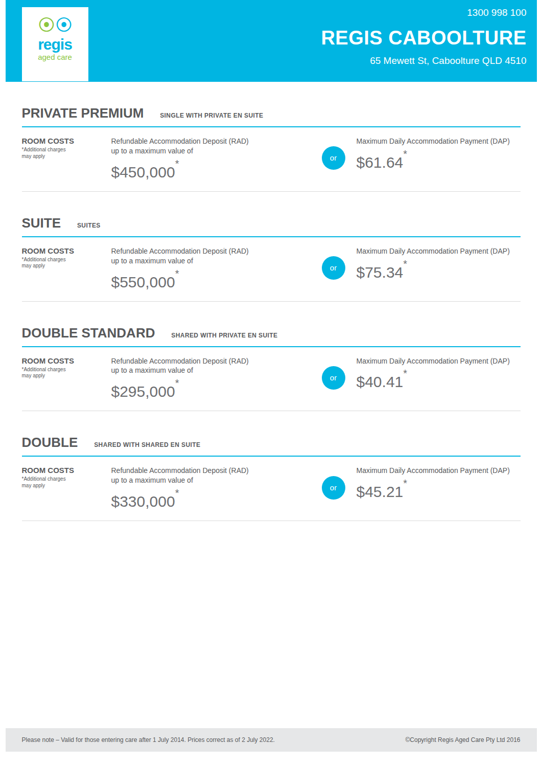⦿⦿
regis
aged care
1300 998 100
REGIS CABOOLTURE
65 Mewett St, Caboolture QLD 4510
PRIVATE PREMIUM SINGLE WITH PRIVATE EN SUITE
ROOM COSTS
*Additional charges
may apply
Refundable Accommodation Deposit (RAD)
up to a maximum value of
$450,000*
or
Maximum Daily Accommodation Payment (DAP)
$61.64*
SUITE SUITES
ROOM COSTS
*Additional charges
may apply
Refundable Accommodation Deposit (RAD)
up to a maximum value of
$550,000*
or
Maximum Daily Accommodation Payment (DAP)
$75.34*
DOUBLE STANDARD SHARED WITH PRIVATE EN SUITE
ROOM COSTS
*Additional charges
may apply
Refundable Accommodation Deposit (RAD)
up to a maximum value of
$295,000*
or
Maximum Daily Accommodation Payment (DAP)
$40.41*
DOUBLE SHARED WITH SHARED EN SUITE
ROOM COSTS
*Additional charges
may apply
Refundable Accommodation Deposit (RAD)
up to a maximum value of
$330,000*
or
Maximum Daily Accommodation Payment (DAP)
$45.21*
Please note – Valid for those entering care after 1 July 2014. Prices correct as of 2 July 2022.
©Copyright Regis Aged Care Pty Ltd 2016